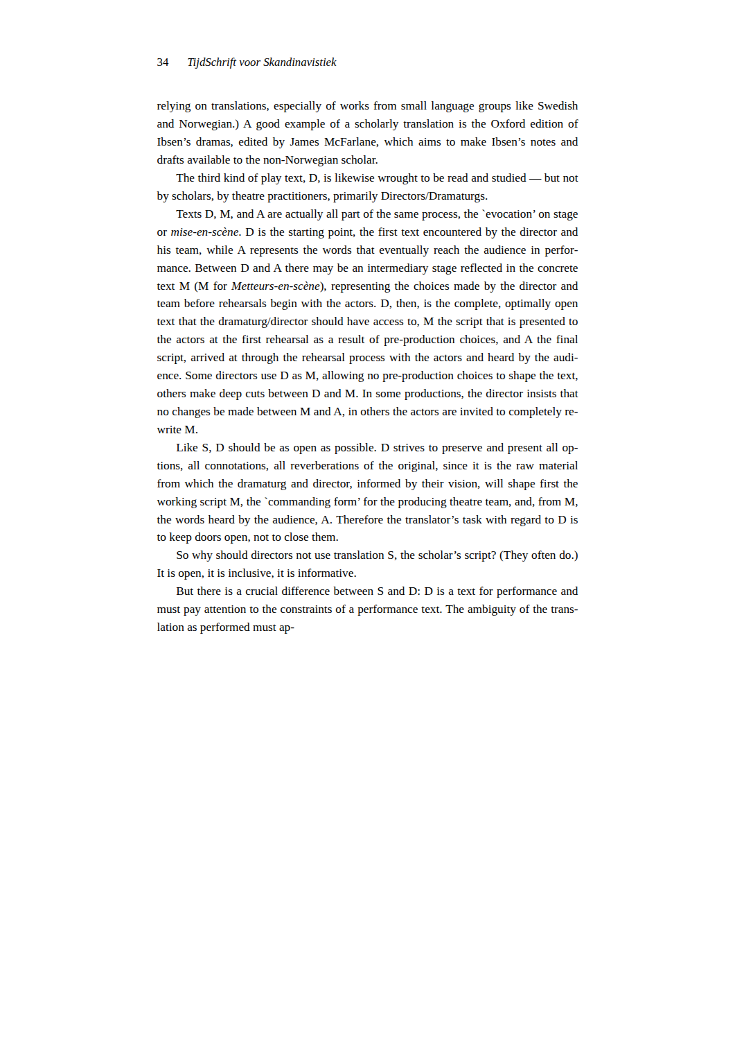34 TijdSchrift voor Skandinavistiek
relying on translations, especially of works from small language groups like Swedish and Norwegian.) A good example of a scholarly translation is the Oxford edition of Ibsen’s dramas, edited by James McFarlane, which aims to make Ibsen’s notes and drafts available to the non-Norwegian scholar.
The third kind of play text, D, is likewise wrought to be read and studied — but not by scholars, by theatre practitioners, primarily Directors/Dramaturgs.
Texts D, M, and A are actually all part of the same process, the `evocation’ on stage or mise-en-scène. D is the starting point, the first text encountered by the director and his team, while A represents the words that eventually reach the audience in performance. Between D and A there may be an intermediary stage reflected in the concrete text M (M for Metteurs-en-scène), representing the choices made by the director and team before rehearsals begin with the actors. D, then, is the complete, optimally open text that the dramaturg/director should have access to, M the script that is presented to the actors at the first rehearsal as a result of pre-production choices, and A the final script, arrived at through the rehearsal process with the actors and heard by the audience. Some directors use D as M, allowing no pre-production choices to shape the text, others make deep cuts between D and M. In some productions, the director insists that no changes be made between M and A, in others the actors are invited to completely rewrite M.
Like S, D should be as open as possible. D strives to preserve and present all options, all connotations, all reverberations of the original, since it is the raw material from which the dramaturg and director, informed by their vision, will shape first the working script M, the `commanding form’ for the producing theatre team, and, from M, the words heard by the audience, A. Therefore the translator’s task with regard to D is to keep doors open, not to close them.
So why should directors not use translation S, the scholar’s script? (They often do.) It is open, it is inclusive, it is informative.
But there is a crucial difference between S and D: D is a text for performance and must pay attention to the constraints of a performance text. The ambiguity of the translation as performed must ap-